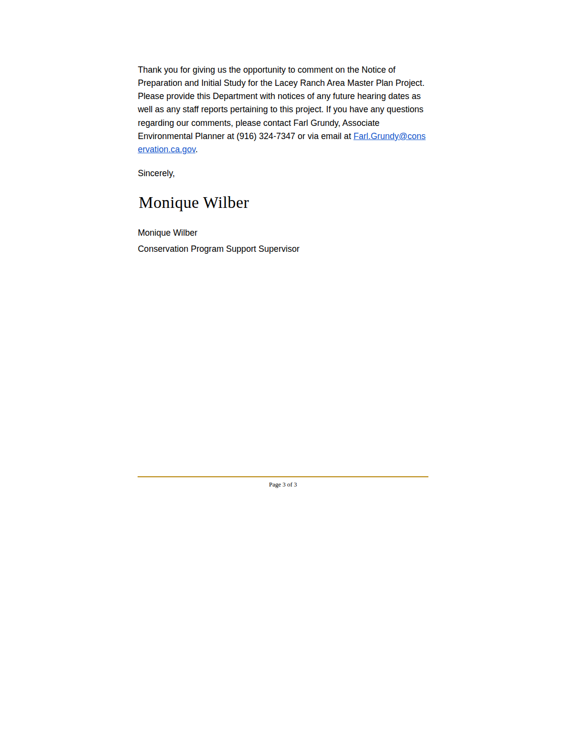Thank you for giving us the opportunity to comment on the Notice of Preparation and Initial Study for the Lacey Ranch Area Master Plan Project. Please provide this Department with notices of any future hearing dates as well as any staff reports pertaining to this project. If you have any questions regarding our comments, please contact Farl Grundy, Associate Environmental Planner at (916) 324-7347 or via email at Farl.Grundy@conservation.ca.gov.
Sincerely,
Monique Wilber
Monique Wilber
Conservation Program Support Supervisor
Page 3 of 3